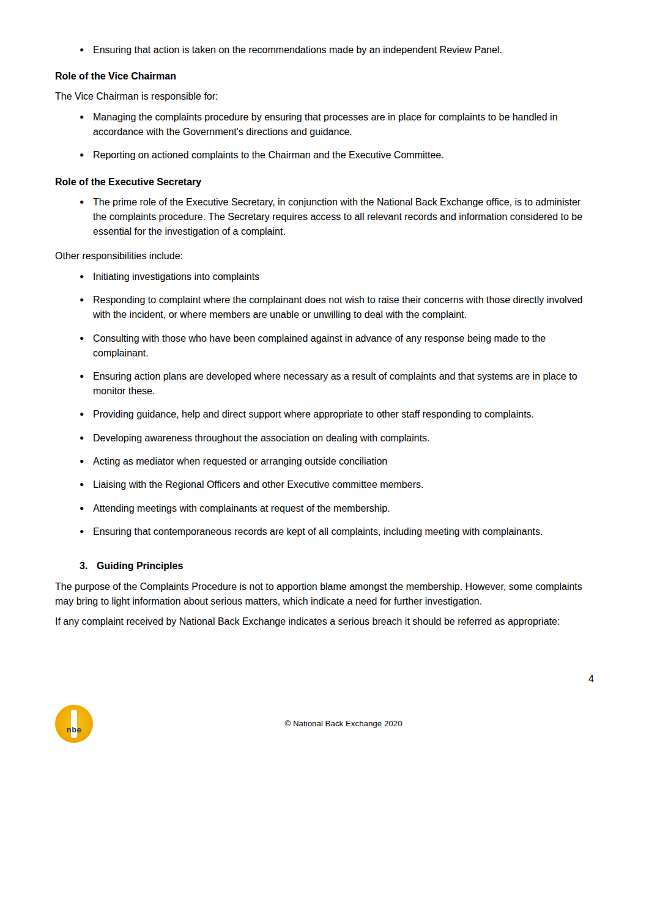Ensuring that action is taken on the recommendations made by an independent Review Panel.
Role of the Vice Chairman
The Vice Chairman is responsible for:
Managing the complaints procedure by ensuring that processes are in place for complaints to be handled in accordance with the Government's directions and guidance.
Reporting on actioned complaints to the Chairman and the Executive Committee.
Role of the Executive Secretary
The prime role of the Executive Secretary, in conjunction with the National Back Exchange office, is to administer the complaints procedure. The Secretary requires access to all relevant records and information considered to be essential for the investigation of a complaint.
Other responsibilities include:
Initiating investigations into complaints
Responding to complaint where the complainant does not wish to raise their concerns with those directly involved with the incident, or where members are unable or unwilling to deal with the complaint.
Consulting with those who have been complained against in advance of any response being made to the complainant.
Ensuring action plans are developed where necessary as a result of complaints and that systems are in place to monitor these.
Providing guidance, help and direct support where appropriate to other staff responding to complaints.
Developing awareness throughout the association on dealing with complaints.
Acting as mediator when requested or arranging outside conciliation
Liaising with the Regional Officers and other Executive committee members.
Attending meetings with complainants at request of the membership.
Ensuring that contemporaneous records are kept of all complaints, including meeting with complainants.
3. Guiding Principles
The purpose of the Complaints Procedure is not to apportion blame amongst the membership. However, some complaints may bring to light information about serious matters, which indicate a need for further investigation.
If any complaint received by National Back Exchange indicates a serious breach it should be referred as appropriate:
4
nbe
© National Back Exchange 2020